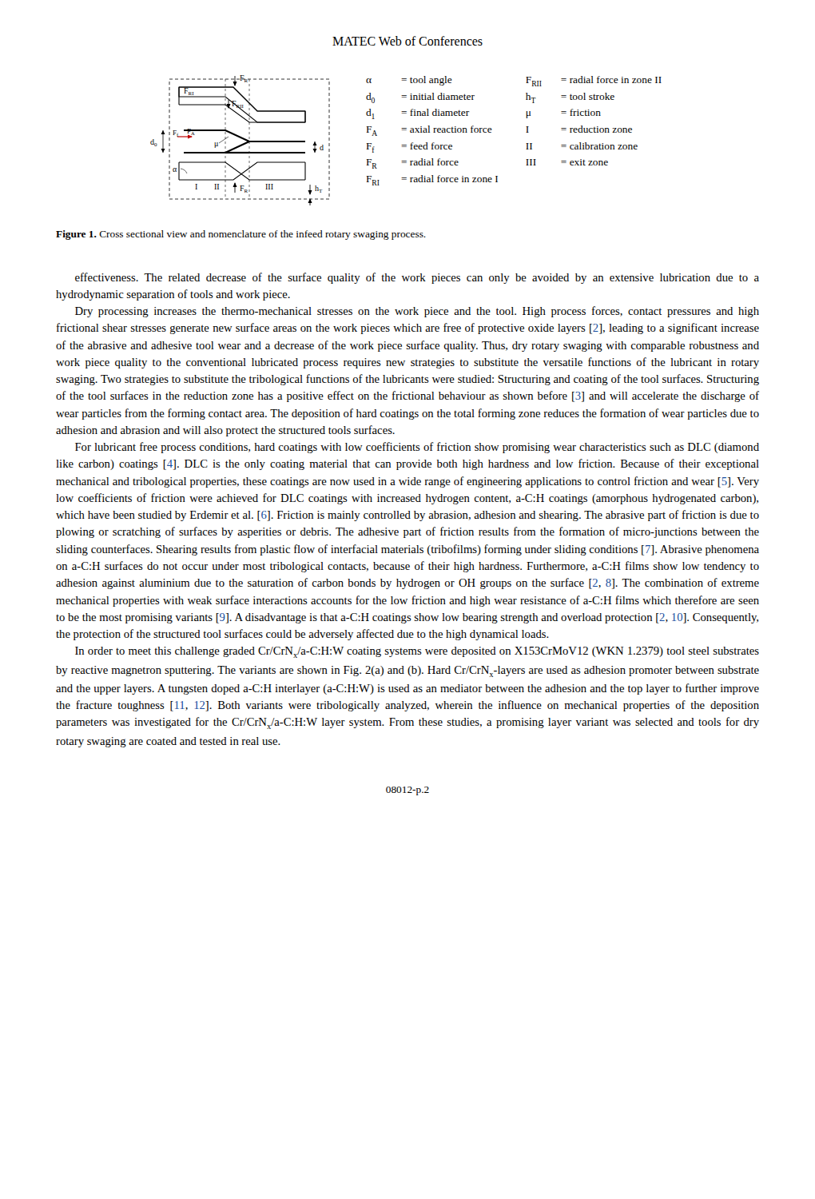MATEC Web of Conferences
d0 d FR FRI FRII Ff FA μ α I II III FR hT
| α | = tool angle | F RII | = radial force in zone II |
| d 0 | = initial diameter | h T | = tool stroke |
| d 1 | = final diameter | μ | = friction |
| F A | = axial reaction force | I | = reduction zone |
| F f | = feed force | II | = calibration zone |
| F R | = radial force | III | = exit zone |
| F RI | = radial force in zone I | | |
Figure 1. Cross sectional view and nomenclature of the infeed rotary swaging process.
effectiveness. The related decrease of the surface quality of the work pieces can only be avoided by an extensive lubrication due to a hydrodynamic separation of tools and work piece.
Dry processing increases the thermo-mechanical stresses on the work piece and the tool. High process forces, contact pressures and high frictional shear stresses generate new surface areas on the work pieces which are free of protective oxide layers [2], leading to a significant increase of the abrasive and adhesive tool wear and a decrease of the work piece surface quality. Thus, dry rotary swaging with comparable robustness and work piece quality to the conventional lubricated process requires new strategies to substitute the versatile functions of the lubricant in rotary swaging. Two strategies to substitute the tribological functions of the lubricants were studied: Structuring and coating of the tool surfaces. Structuring of the tool surfaces in the reduction zone has a positive effect on the frictional behaviour as shown before [3] and will accelerate the discharge of wear particles from the forming contact area. The deposition of hard coatings on the total forming zone reduces the formation of wear particles due to adhesion and abrasion and will also protect the structured tools surfaces.
For lubricant free process conditions, hard coatings with low coefficients of friction show promising wear characteristics such as DLC (diamond like carbon) coatings [4]. DLC is the only coating material that can provide both high hardness and low friction. Because of their exceptional mechanical and tribological properties, these coatings are now used in a wide range of engineering applications to control friction and wear [5]. Very low coefficients of friction were achieved for DLC coatings with increased hydrogen content, a-C:H coatings (amorphous hydrogenated carbon), which have been studied by Erdemir et al. [6]. Friction is mainly controlled by abrasion, adhesion and shearing. The abrasive part of friction is due to plowing or scratching of surfaces by asperities or debris. The adhesive part of friction results from the formation of micro-junctions between the sliding counterfaces. Shearing results from plastic flow of interfacial materials (tribofilms) forming under sliding conditions [7]. Abrasive phenomena on a-C:H surfaces do not occur under most tribological contacts, because of their high hardness. Furthermore, a-C:H films show low tendency to adhesion against aluminium due to the saturation of carbon bonds by hydrogen or OH groups on the surface [2, 8]. The combination of extreme mechanical properties with weak surface interactions accounts for the low friction and high wear resistance of a-C:H films which therefore are seen to be the most promising variants [9]. A disadvantage is that a-C:H coatings show low bearing strength and overload protection [2, 10]. Consequently, the protection of the structured tool surfaces could be adversely affected due to the high dynamical loads.
In order to meet this challenge graded Cr/CrNx/a-C:H:W coating systems were deposited on X153CrMoV12 (WKN 1.2379) tool steel substrates by reactive magnetron sputtering. The variants are shown in Fig. 2(a) and (b). Hard Cr/CrNx-layers are used as adhesion promoter between substrate and the upper layers. A tungsten doped a-C:H interlayer (a-C:H:W) is used as an mediator between the adhesion and the top layer to further improve the fracture toughness [11, 12]. Both variants were tribologically analyzed, wherein the influence on mechanical properties of the deposition parameters was investigated for the Cr/CrNx/a-C:H:W layer system. From these studies, a promising layer variant was selected and tools for dry rotary swaging are coated and tested in real use.
08012-p.2